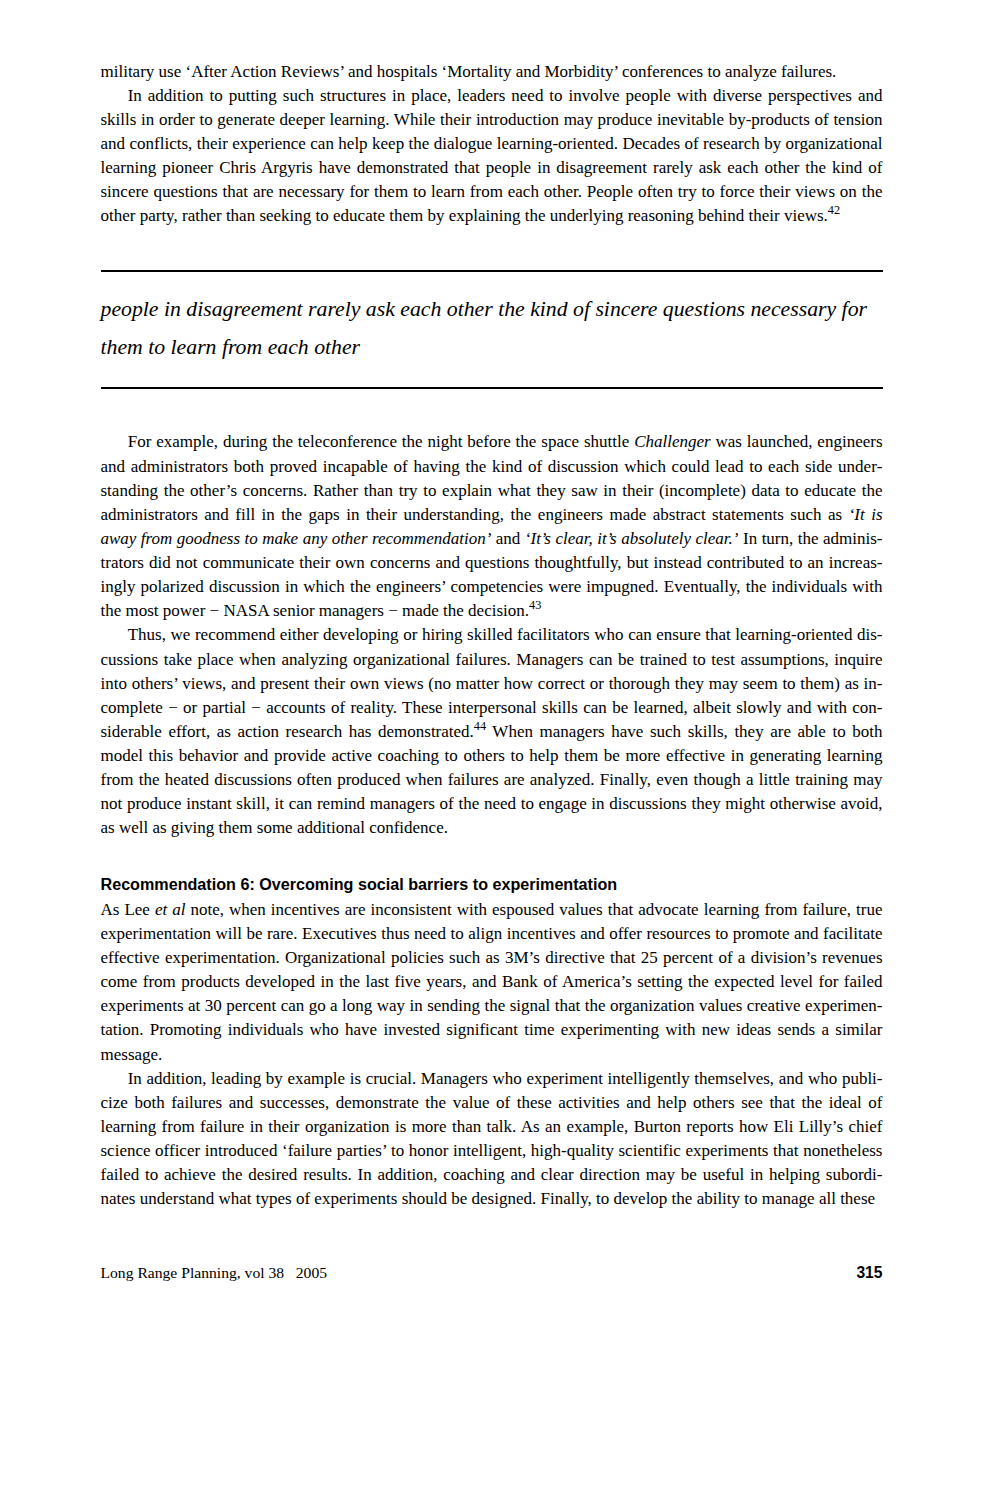military use ‘After Action Reviews’ and hospitals ‘Mortality and Morbidity’ conferences to analyze failures.
In addition to putting such structures in place, leaders need to involve people with diverse perspectives and skills in order to generate deeper learning. While their introduction may produce inevitable by-products of tension and conflicts, their experience can help keep the dialogue learning-oriented. Decades of research by organizational learning pioneer Chris Argyris have demonstrated that people in disagreement rarely ask each other the kind of sincere questions that are necessary for them to learn from each other. People often try to force their views on the other party, rather than seeking to educate them by explaining the underlying reasoning behind their views.42
people in disagreement rarely ask each other the kind of sincere questions necessary for them to learn from each other
For example, during the teleconference the night before the space shuttle Challenger was launched, engineers and administrators both proved incapable of having the kind of discussion which could lead to each side understanding the other’s concerns. Rather than try to explain what they saw in their (incomplete) data to educate the administrators and fill in the gaps in their understanding, the engineers made abstract statements such as ‘It is away from goodness to make any other recommendation’ and ‘It’s clear, it’s absolutely clear.’ In turn, the administrators did not communicate their own concerns and questions thoughtfully, but instead contributed to an increasingly polarized discussion in which the engineers’ competencies were impugned. Eventually, the individuals with the most power − NASA senior managers − made the decision.43
Thus, we recommend either developing or hiring skilled facilitators who can ensure that learning-oriented discussions take place when analyzing organizational failures. Managers can be trained to test assumptions, inquire into others’ views, and present their own views (no matter how correct or thorough they may seem to them) as incomplete − or partial − accounts of reality. These interpersonal skills can be learned, albeit slowly and with considerable effort, as action research has demonstrated.44 When managers have such skills, they are able to both model this behavior and provide active coaching to others to help them be more effective in generating learning from the heated discussions often produced when failures are analyzed. Finally, even though a little training may not produce instant skill, it can remind managers of the need to engage in discussions they might otherwise avoid, as well as giving them some additional confidence.
Recommendation 6: Overcoming social barriers to experimentation
As Lee et al note, when incentives are inconsistent with espoused values that advocate learning from failure, true experimentation will be rare. Executives thus need to align incentives and offer resources to promote and facilitate effective experimentation. Organizational policies such as 3M’s directive that 25 percent of a division’s revenues come from products developed in the last five years, and Bank of America’s setting the expected level for failed experiments at 30 percent can go a long way in sending the signal that the organization values creative experimentation. Promoting individuals who have invested significant time experimenting with new ideas sends a similar message.
In addition, leading by example is crucial. Managers who experiment intelligently themselves, and who publicize both failures and successes, demonstrate the value of these activities and help others see that the ideal of learning from failure in their organization is more than talk. As an example, Burton reports how Eli Lilly’s chief science officer introduced ‘failure parties’ to honor intelligent, high-quality scientific experiments that nonetheless failed to achieve the desired results. In addition, coaching and clear direction may be useful in helping subordinates understand what types of experiments should be designed. Finally, to develop the ability to manage all these
Long Range Planning, vol 38 2005 315